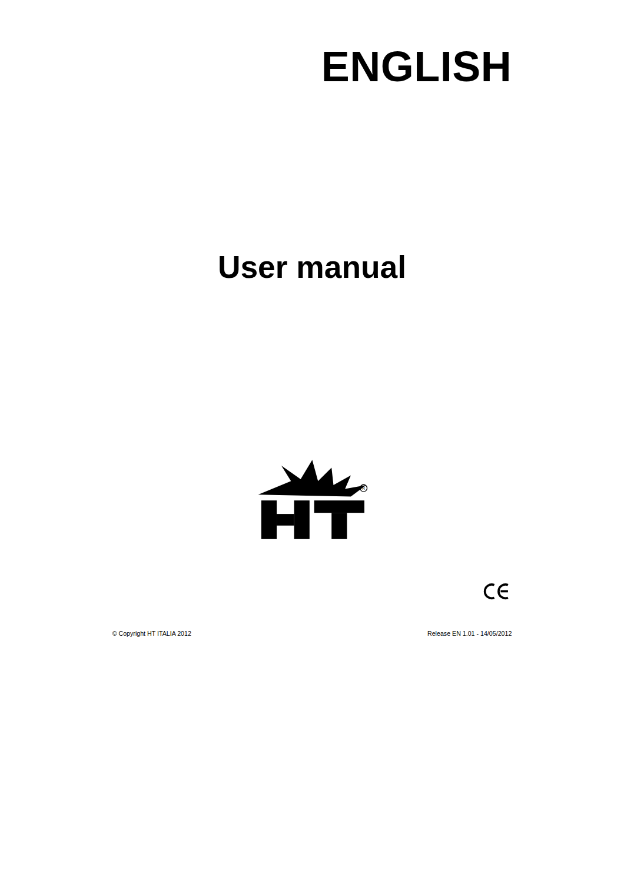ENGLISH
User manual
R
© Copyright HT ITALIA 2012 Release EN 1.01 - 14/05/2012